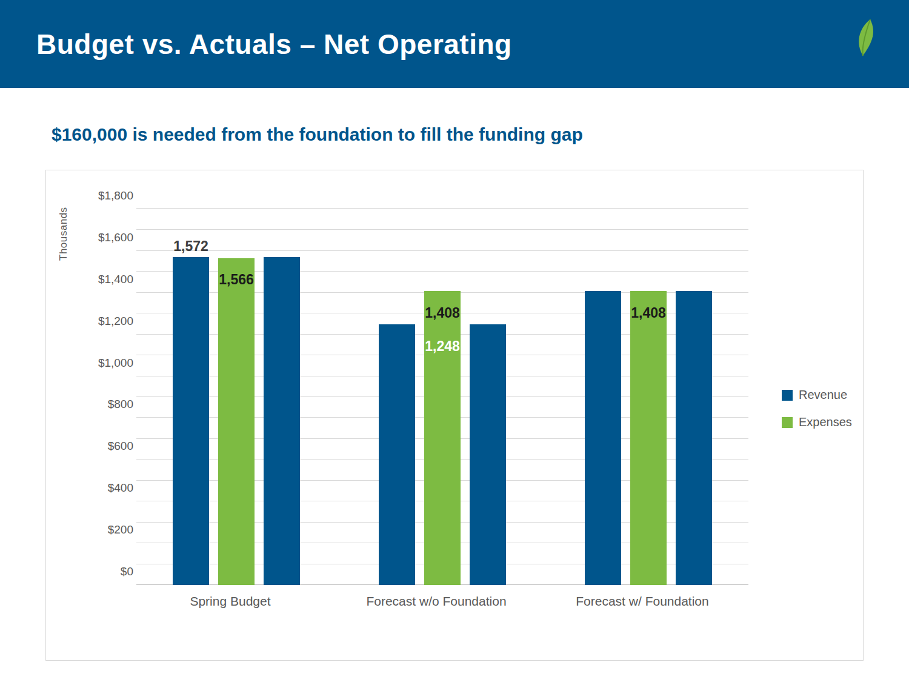Budget vs. Actuals – Net Operating
6
$160,000 is needed from the foundation to fill the funding gap
Thousands
$1,800
$1,600
$1,400
$1,200
$1,000
$800
$600
$400
$200
$0
1,572
1,566
1,408 1,248
1,408
Spring Budget
Forecast w/o Foundation
Forecast w/ Foundation
Revenue
Expenses